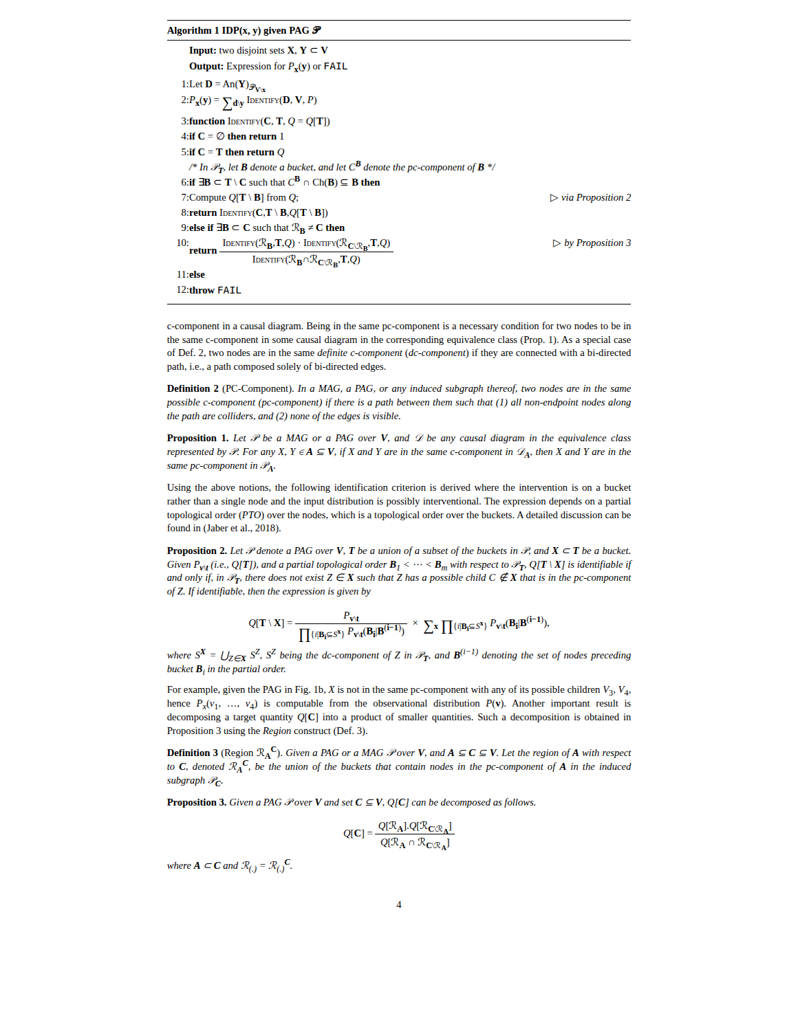Algorithm 1 IDP(x, y) given PAG 𝒫
Input: two disjoint sets X, Y ⊂ V
Output: Expression for Px(y) or FAIL
| 1: | Let D = An( Y ) 𝒫 V \ x | |
| 2: | P x ( y ) = ∑ d \ y Identify ( D , V , P ) | |
| 3: | function Identify ( C , T , Q = Q [ T ]) | |
| 4: | if C = ∅ then return 1 | |
| 5: | if C = T then return Q | |
| | /* In 𝒫 T , let B denote a bucket, and let C B denote the pc-component of B */ | |
| 6: | if ∃ B ⊂ T \ C such that C B ∩ Ch( B ) ⊆ B then | |
| 7: | Compute Q [ T \ B ] from Q ; | ▷ via Proposition 2 |
| 8: | return Identify ( C , T \ B , Q [ T \ B ]) | |
| 9: | else if ∃ B ⊂ C such that ℛ B ≠ C then | |
| 10: | return Identify (ℛ B , T , Q ) · Identify (ℛ C \ℛ B , T , Q ) Identify (ℛ B ∩ℛ C \ℛ B , T , Q ) | ▷ by Proposition 3 |
| 11: | else | |
| 12: | throw FAIL | |
c-component in a causal diagram. Being in the same pc-component is a necessary condition for two nodes to be in the same c-component in some causal diagram in the corresponding equivalence class (Prop. 1). As a special case of Def. 2, two nodes are in the same definite c-component (dc-component) if they are connected with a bi-directed path, i.e., a path composed solely of bi-directed edges.
Definition 2 (PC-Component). In a MAG, a PAG, or any induced subgraph thereof, two nodes are in the same possible c-component (pc-component) if there is a path between them such that (1) all non-endpoint nodes along the path are colliders, and (2) none of the edges is visible.
Proposition 1. Let 𝒫 be a MAG or a PAG over V, and 𝒟 be any causal diagram in the equivalence class represented by 𝒫. For any X, Y ∈ A ⊆ V, if X and Y are in the same c-component in 𝒟A, then X and Y are in the same pc-component in 𝒫A.
Using the above notions, the following identification criterion is derived where the intervention is on a bucket rather than a single node and the input distribution is possibly interventional. The expression depends on a partial topological order (PTO) over the nodes, which is a topological order over the buckets. A detailed discussion can be found in (Jaber et al., 2018).
Proposition 2. Let 𝒫 denote a PAG over V, T be a union of a subset of the buckets in 𝒫, and X ⊂ T be a bucket. Given Pv\t (i.e., Q[T]), and a partial topological order B1 < ⋯ < Bm with respect to 𝒫T, Q[T \ X] is identifiable if and only if, in 𝒫T, there does not exist Z ∈ X such that Z has a possible child C ∉ X that is in the pc-component of Z. If identifiable, then the expression is given by
Q[T \ X] = Pv\t ∏{i|Bi⊆Sx} Pv\t(Bi|B(i−1)) × ∑x ∏{i|Bi⊆Sx} Pv\t(Bi|B(i−1)),
where SX = ⋃Z∈X SZ, SZ being the dc-component of Z in 𝒫T, and B(i−1) denoting the set of nodes preceding bucket Bi in the partial order.
For example, given the PAG in Fig. 1b, X is not in the same pc-component with any of its possible children V3, V4, hence Px(v1, …, v4) is computable from the observational distribution P(v). Another important result is decomposing a target quantity Q[C] into a product of smaller quantities. Such a decomposition is obtained in Proposition 3 using the Region construct (Def. 3).
Definition 3 (Region ℛAC). Given a PAG or a MAG 𝒫 over V, and A ⊆ C ⊆ V. Let the region of A with respect to C, denoted ℛAC, be the union of the buckets that contain nodes in the pc-component of A in the induced subgraph 𝒫C.
Proposition 3. Given a PAG 𝒫 over V and set C ⊆ V, Q[C] can be decomposed as follows.
Q[C] = Q[ℛA].Q[ℛC\ℛA] Q[ℛA ∩ ℛC\ℛA]
where A ⊂ C and ℛ(.) = ℛ(.)C.
4